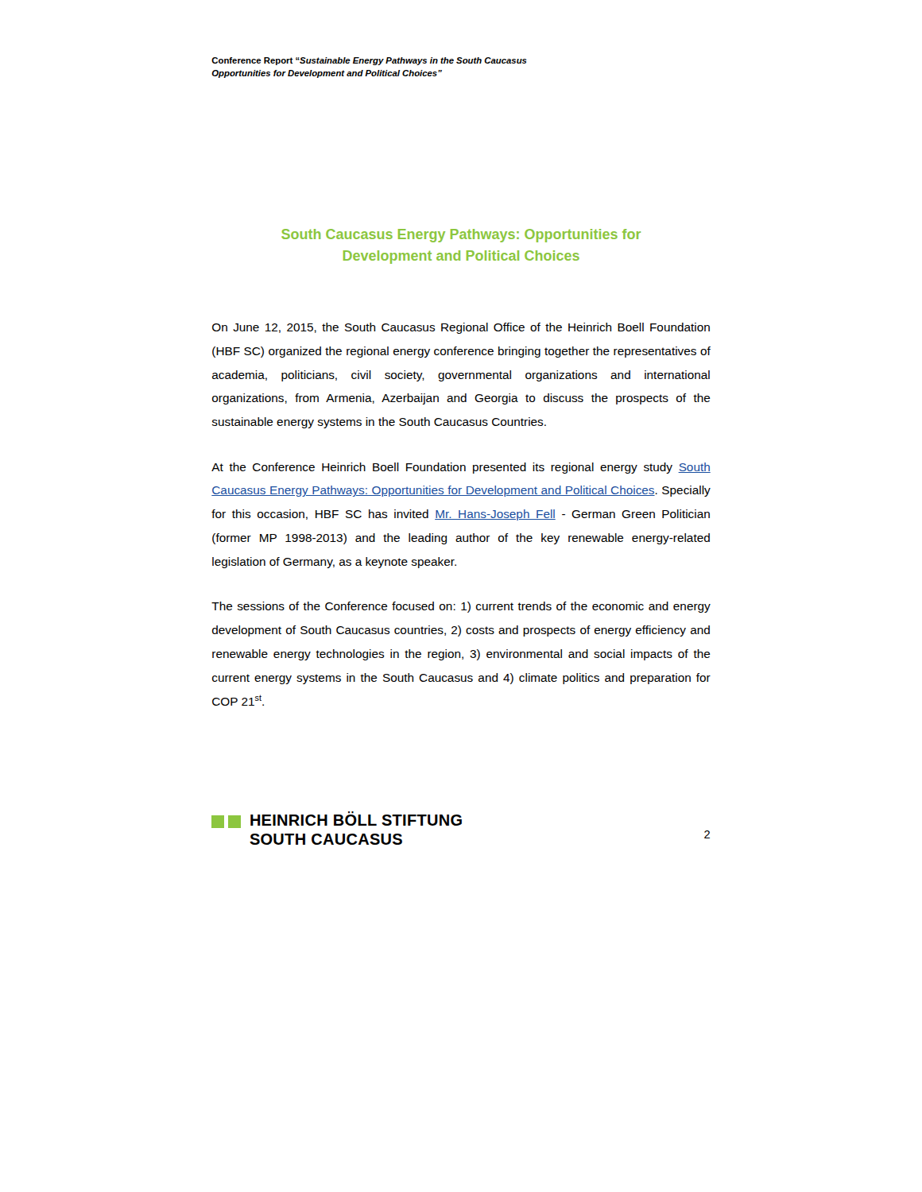Conference Report “Sustainable Energy Pathways in the South Caucasus
Opportunities for Development and Political Choices”
South Caucasus Energy Pathways: Opportunities for Development and Political Choices
On June 12, 2015, the South Caucasus Regional Office of the Heinrich Boell Foundation (HBF SC) organized the regional energy conference bringing together the representatives of academia, politicians, civil society, governmental organizations and international organizations, from Armenia, Azerbaijan and Georgia to discuss the prospects of the sustainable energy systems in the South Caucasus Countries.
At the Conference Heinrich Boell Foundation presented its regional energy study South Caucasus Energy Pathways: Opportunities for Development and Political Choices. Specially for this occasion, HBF SC has invited Mr. Hans-Joseph Fell - German Green Politician (former MP 1998-2013) and the leading author of the key renewable energy-related legislation of Germany, as a keynote speaker.
The sessions of the Conference focused on: 1) current trends of the economic and energy development of South Caucasus countries, 2) costs and prospects of energy efficiency and renewable energy technologies in the region, 3) environmental and social impacts of the current energy systems in the South Caucasus and 4) climate politics and preparation for COP 21st.
HEINRICH BÖLL STIFTUNG
SOUTH CAUCASUS
2